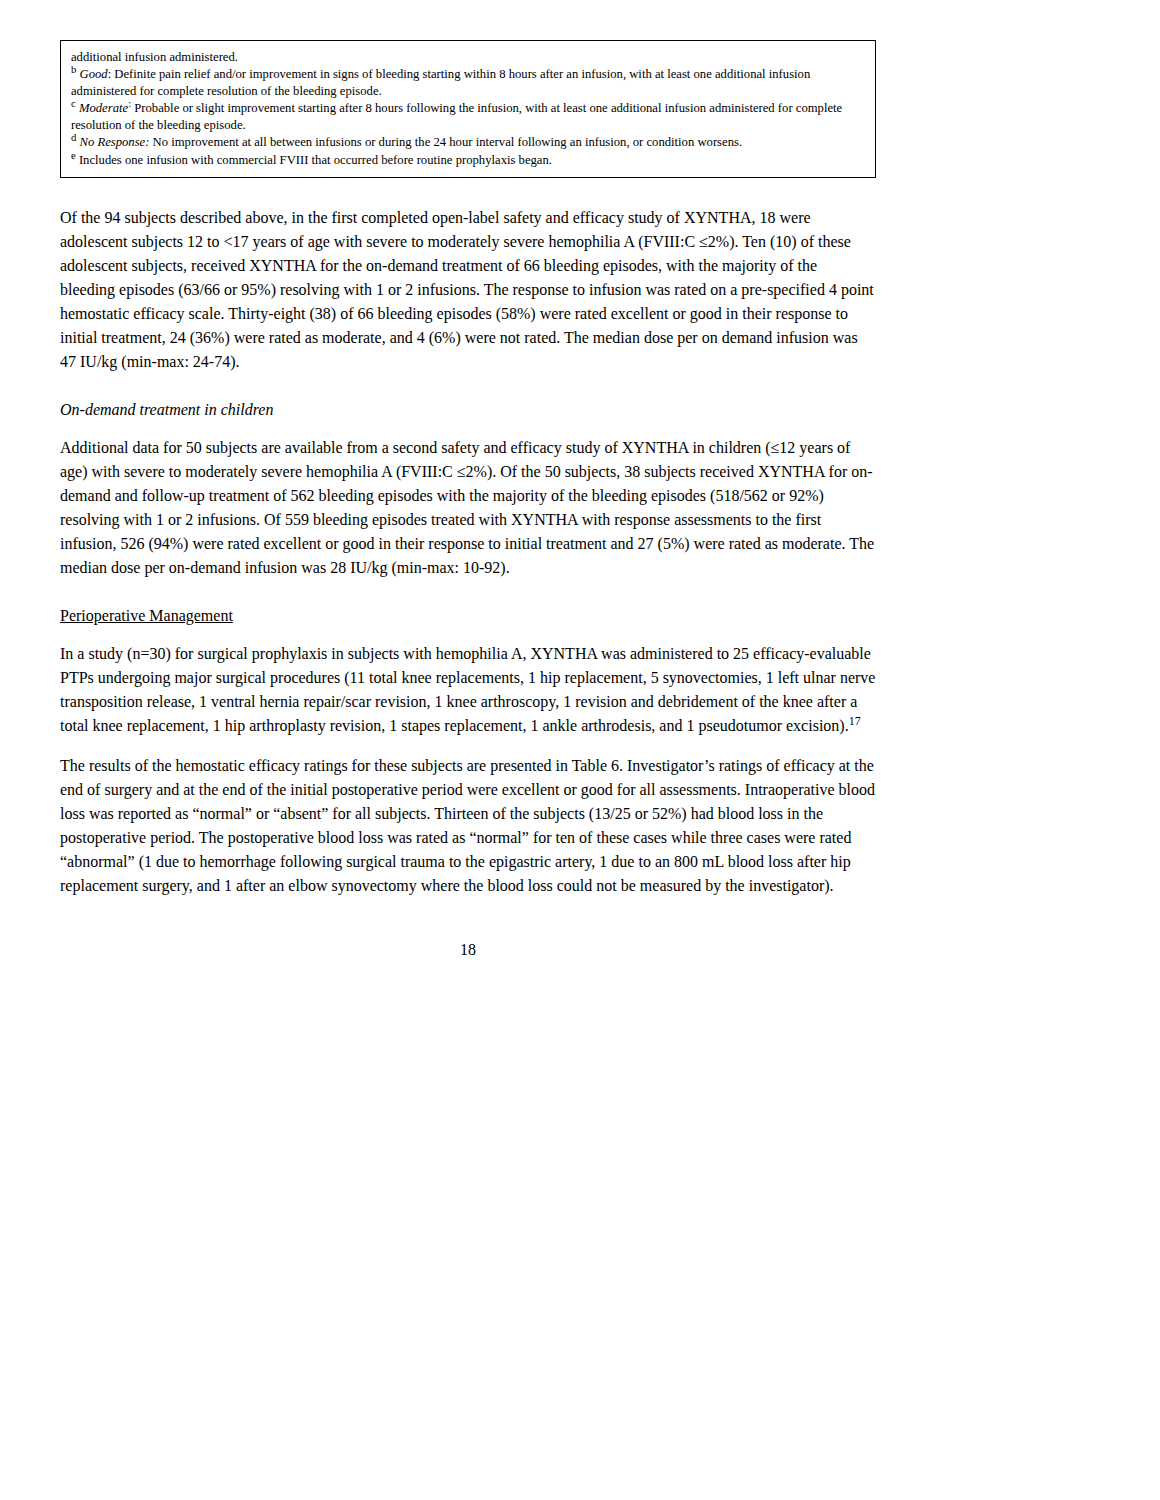additional infusion administered.
b Good: Definite pain relief and/or improvement in signs of bleeding starting within 8 hours after an infusion, with at least one additional infusion administered for complete resolution of the bleeding episode.
c Moderate: Probable or slight improvement starting after 8 hours following the infusion, with at least one additional infusion administered for complete resolution of the bleeding episode.
d No Response: No improvement at all between infusions or during the 24 hour interval following an infusion, or condition worsens.
e Includes one infusion with commercial FVIII that occurred before routine prophylaxis began.
Of the 94 subjects described above, in the first completed open-label safety and efficacy study of XYNTHA, 18 were adolescent subjects 12 to <17 years of age with severe to moderately severe hemophilia A (FVIII:C ≤2%). Ten (10) of these adolescent subjects, received XYNTHA for the on-demand treatment of 66 bleeding episodes, with the majority of the bleeding episodes (63/66 or 95%) resolving with 1 or 2 infusions. The response to infusion was rated on a pre-specified 4 point hemostatic efficacy scale. Thirty-eight (38) of 66 bleeding episodes (58%) were rated excellent or good in their response to initial treatment, 24 (36%) were rated as moderate, and 4 (6%) were not rated. The median dose per on demand infusion was 47 IU/kg (min-max: 24-74).
On-demand treatment in children
Additional data for 50 subjects are available from a second safety and efficacy study of XYNTHA in children (≤12 years of age) with severe to moderately severe hemophilia A (FVIII:C ≤2%). Of the 50 subjects, 38 subjects received XYNTHA for on-demand and follow-up treatment of 562 bleeding episodes with the majority of the bleeding episodes (518/562 or 92%) resolving with 1 or 2 infusions. Of 559 bleeding episodes treated with XYNTHA with response assessments to the first infusion, 526 (94%) were rated excellent or good in their response to initial treatment and 27 (5%) were rated as moderate. The median dose per on-demand infusion was 28 IU/kg (min-max: 10-92).
Perioperative Management
In a study (n=30) for surgical prophylaxis in subjects with hemophilia A, XYNTHA was administered to 25 efficacy-evaluable PTPs undergoing major surgical procedures (11 total knee replacements, 1 hip replacement, 5 synovectomies, 1 left ulnar nerve transposition release, 1 ventral hernia repair/scar revision, 1 knee arthroscopy, 1 revision and debridement of the knee after a total knee replacement, 1 hip arthroplasty revision, 1 stapes replacement, 1 ankle arthrodesis, and 1 pseudotumor excision).17
The results of the hemostatic efficacy ratings for these subjects are presented in Table 6. Investigator’s ratings of efficacy at the end of surgery and at the end of the initial postoperative period were excellent or good for all assessments. Intraoperative blood loss was reported as “normal” or “absent” for all subjects. Thirteen of the subjects (13/25 or 52%) had blood loss in the postoperative period. The postoperative blood loss was rated as “normal” for ten of these cases while three cases were rated “abnormal” (1 due to hemorrhage following surgical trauma to the epigastric artery, 1 due to an 800 mL blood loss after hip replacement surgery, and 1 after an elbow synovectomy where the blood loss could not be measured by the investigator).
18